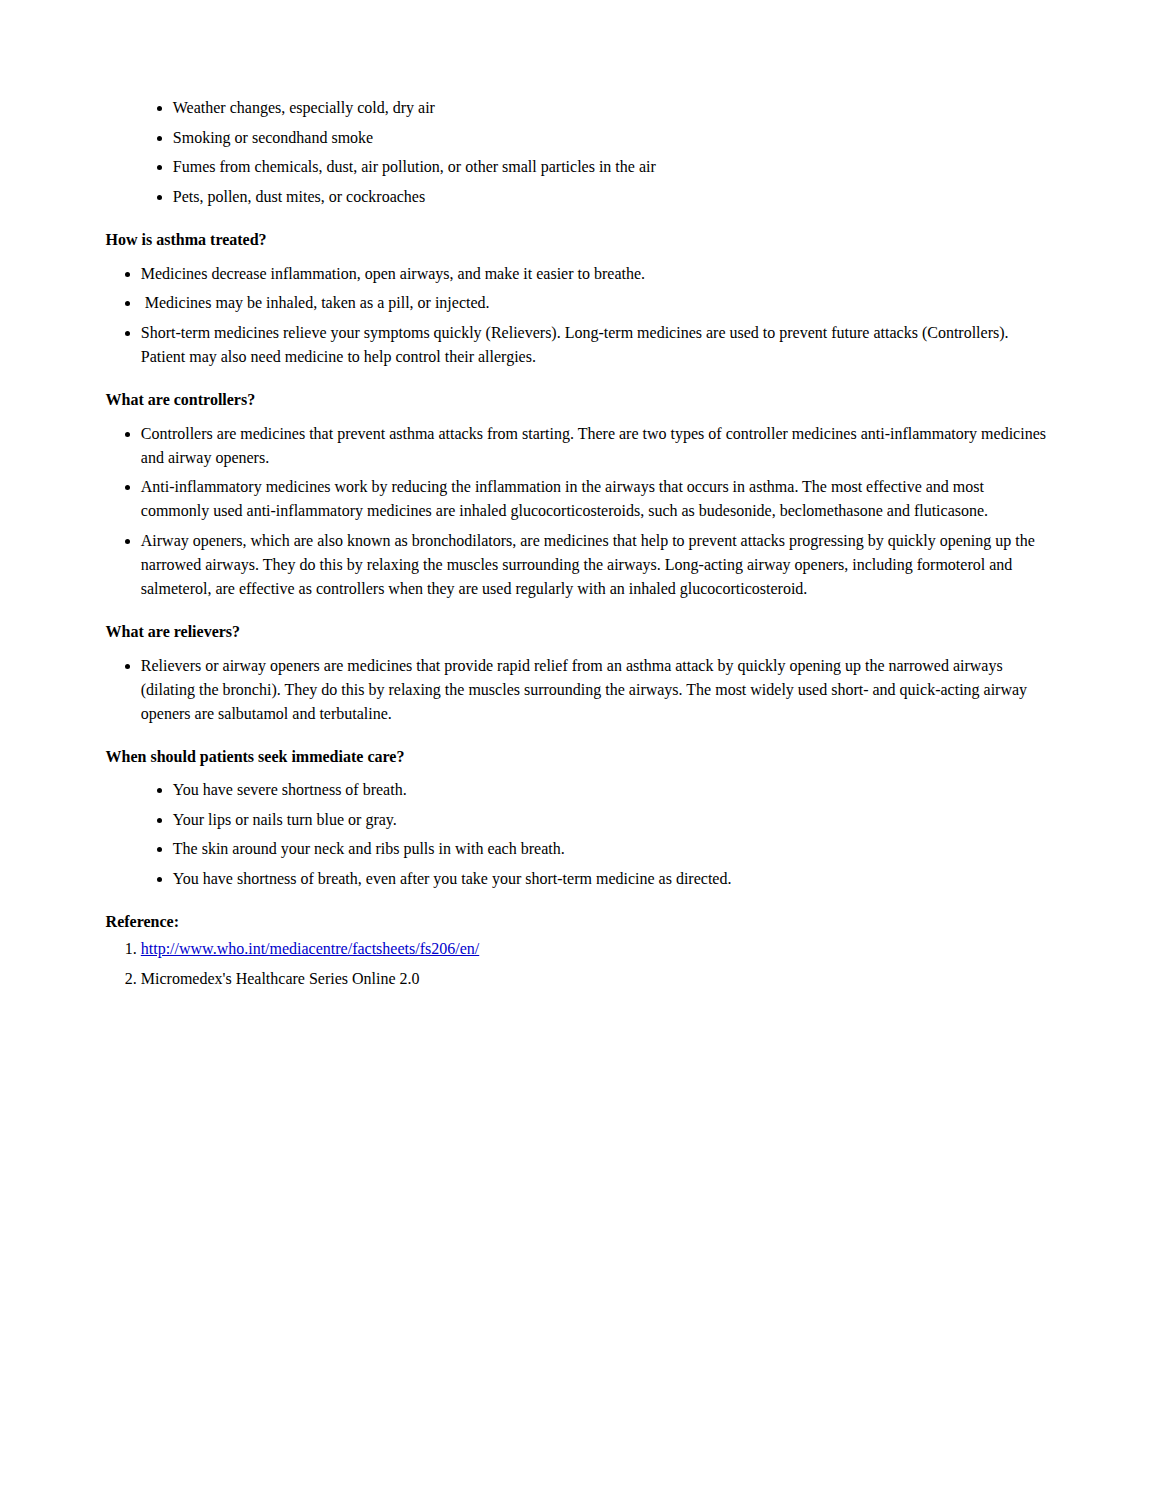Weather changes, especially cold, dry air
Smoking or secondhand smoke
Fumes from chemicals, dust, air pollution, or other small particles in the air
Pets, pollen, dust mites, or cockroaches
How is asthma treated?
Medicines decrease inflammation, open airways, and make it easier to breathe.
Medicines may be inhaled, taken as a pill, or injected.
Short-term medicines relieve your symptoms quickly (Relievers). Long-term medicines are used to prevent future attacks (Controllers). Patient may also need medicine to help control their allergies.
What are controllers?
Controllers are medicines that prevent asthma attacks from starting. There are two types of controller medicines anti-inflammatory medicines and airway openers.
Anti-inflammatory medicines work by reducing the inflammation in the airways that occurs in asthma. The most effective and most commonly used anti-inflammatory medicines are inhaled glucocorticosteroids, such as budesonide, beclomethasone and fluticasone.
Airway openers, which are also known as bronchodilators, are medicines that help to prevent attacks progressing by quickly opening up the narrowed airways. They do this by relaxing the muscles surrounding the airways. Long-acting airway openers, including formoterol and salmeterol, are effective as controllers when they are used regularly with an inhaled glucocorticosteroid.
What are relievers?
Relievers or airway openers are medicines that provide rapid relief from an asthma attack by quickly opening up the narrowed airways (dilating the bronchi). They do this by relaxing the muscles surrounding the airways. The most widely used short- and quick-acting airway openers are salbutamol and terbutaline.
When should patients seek immediate care?
You have severe shortness of breath.
Your lips or nails turn blue or gray.
The skin around your neck and ribs pulls in with each breath.
You have shortness of breath, even after you take your short-term medicine as directed.
Reference:
http://www.who.int/mediacentre/factsheets/fs206/en/
Micromedex's Healthcare Series Online 2.0